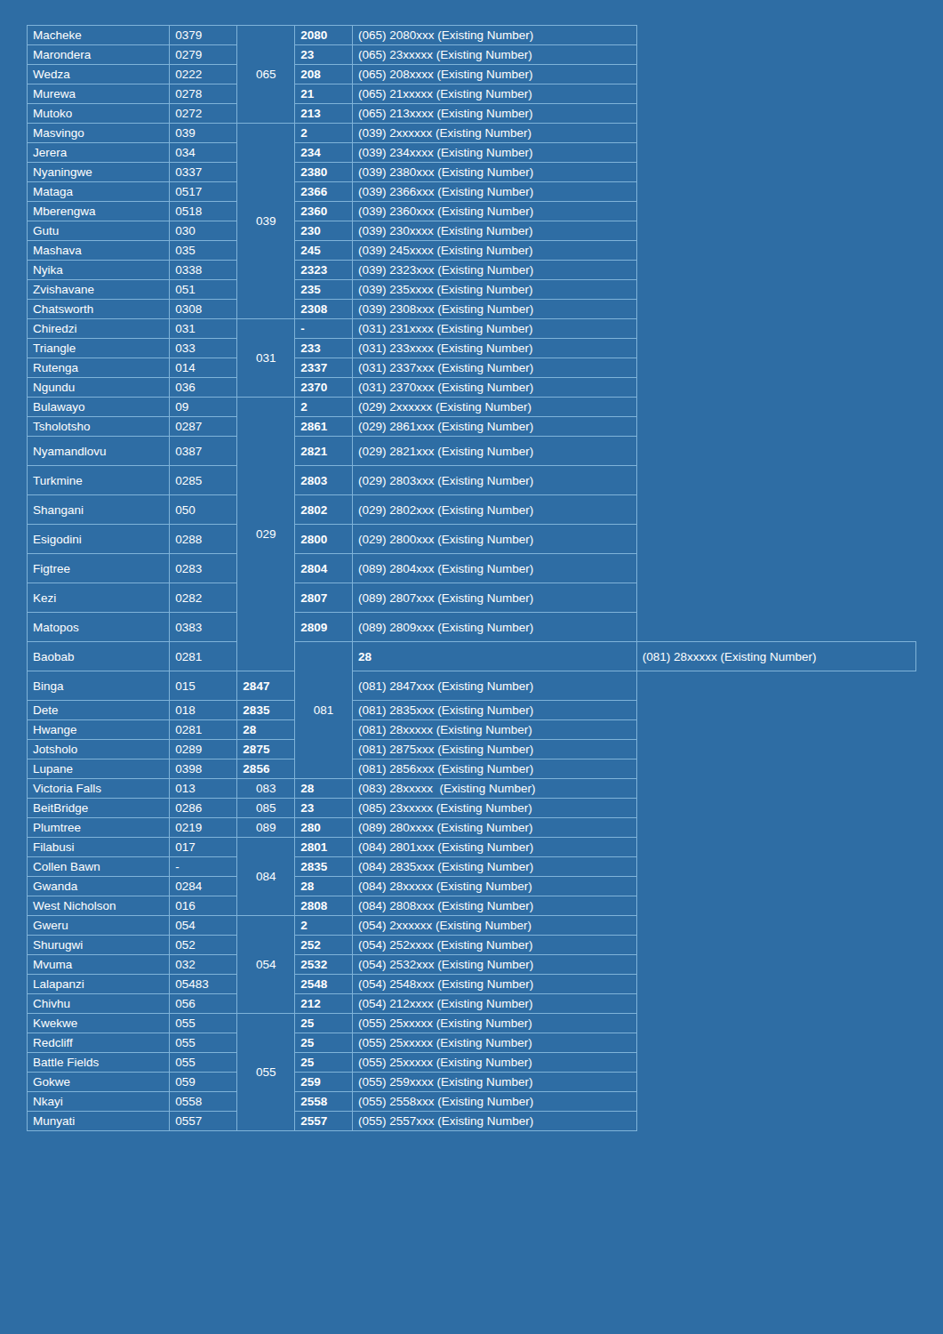| Macheke | 0379 | 065 | 2080 | (065) 2080xxx (Existing Number) |
| Marondera | 0279 | 23 | (065) 23xxxxx (Existing Number) |
| Wedza | 0222 | 208 | (065) 208xxxx (Existing Number) |
| Murewa | 0278 | 21 | (065) 21xxxxx (Existing Number) |
| Mutoko | 0272 | 213 | (065) 213xxxx (Existing Number) |
| Masvingo | 039 | 039 | 2 | (039) 2xxxxxx (Existing Number) |
| Jerera | 034 | 234 | (039) 234xxxx (Existing Number) |
| Nyaningwe | 0337 | 2380 | (039) 2380xxx (Existing Number) |
| Mataga | 0517 | 2366 | (039) 2366xxx (Existing Number) |
| Mberengwa | 0518 | 2360 | (039) 2360xxx (Existing Number) |
| Gutu | 030 | 230 | (039) 230xxxx (Existing Number) |
| Mashava | 035 | 245 | (039) 245xxxx (Existing Number) |
| Nyika | 0338 | 2323 | (039) 2323xxx (Existing Number) |
| Zvishavane | 051 | 235 | (039) 235xxxx (Existing Number) |
| Chatsworth | 0308 | 2308 | (039) 2308xxx (Existing Number) |
| Chiredzi | 031 | 031 | - | (031) 231xxxx (Existing Number) |
| Triangle | 033 | 233 | (031) 233xxxx (Existing Number) |
| Rutenga | 014 | 2337 | (031) 2337xxx (Existing Number) |
| Ngundu | 036 | 2370 | (031) 2370xxx (Existing Number) |
| Bulawayo | 09 | 029 | 2 | (029) 2xxxxxx (Existing Number) |
| Tsholotsho | 0287 | 2861 | (029) 2861xxx (Existing Number) |
| Nyamandlovu | 0387 | 2821 | (029) 2821xxx (Existing Number) |
| Turkmine | 0285 | 2803 | (029) 2803xxx (Existing Number) |
| Shangani | 050 | 2802 | (029) 2802xxx (Existing Number) |
| Esigodini | 0288 | 2800 | (029) 2800xxx (Existing Number) |
| Figtree | 0283 | 2804 | (089) 2804xxx (Existing Number) |
| Kezi | 0282 | 2807 | (089) 2807xxx (Existing Number) |
| Matopos | 0383 | 2809 | (089) 2809xxx (Existing Number) |
| Baobab | 0281 | 081 | 28 | (081) 28xxxxx (Existing Number) |
| Binga | 015 | 2847 | (081) 2847xxx (Existing Number) |
| Dete | 018 | 2835 | (081) 2835xxx (Existing Number) |
| Hwange | 0281 | 28 | (081) 28xxxxx (Existing Number) |
| Jotsholo | 0289 | 2875 | (081) 2875xxx (Existing Number) |
| Lupane | 0398 | 2856 | (081) 2856xxx (Existing Number) |
| Victoria Falls | 013 | 083 | 28 | (083) 28xxxxx (Existing Number) |
| BeitBridge | 0286 | 085 | 23 | (085) 23xxxxx (Existing Number) |
| Plumtree | 0219 | 089 | 280 | (089) 280xxxx (Existing Number) |
| Filabusi | 017 | 084 | 2801 | (084) 2801xxx (Existing Number) |
| Collen Bawn | - | 2835 | (084) 2835xxx (Existing Number) |
| Gwanda | 0284 | 28 | (084) 28xxxxx (Existing Number) |
| West Nicholson | 016 | 2808 | (084) 2808xxx (Existing Number) |
| Gweru | 054 | 054 | 2 | (054) 2xxxxxx (Existing Number) |
| Shurugwi | 052 | 252 | (054) 252xxxx (Existing Number) |
| Mvuma | 032 | 2532 | (054) 2532xxx (Existing Number) |
| Lalapanzi | 05483 | 2548 | (054) 2548xxx (Existing Number) |
| Chivhu | 056 | 212 | (054) 212xxxx (Existing Number) |
| Kwekwe | 055 | 055 | 25 | (055) 25xxxxx (Existing Number) |
| Redcliff | 055 | 25 | (055) 25xxxxx (Existing Number) |
| Battle Fields | 055 | 25 | (055) 25xxxxx (Existing Number) |
| Gokwe | 059 | 259 | (055) 259xxxx (Existing Number) |
| Nkayi | 0558 | 2558 | (055) 2558xxx (Existing Number) |
| Munyati | 0557 | 2557 | (055) 2557xxx (Existing Number) |